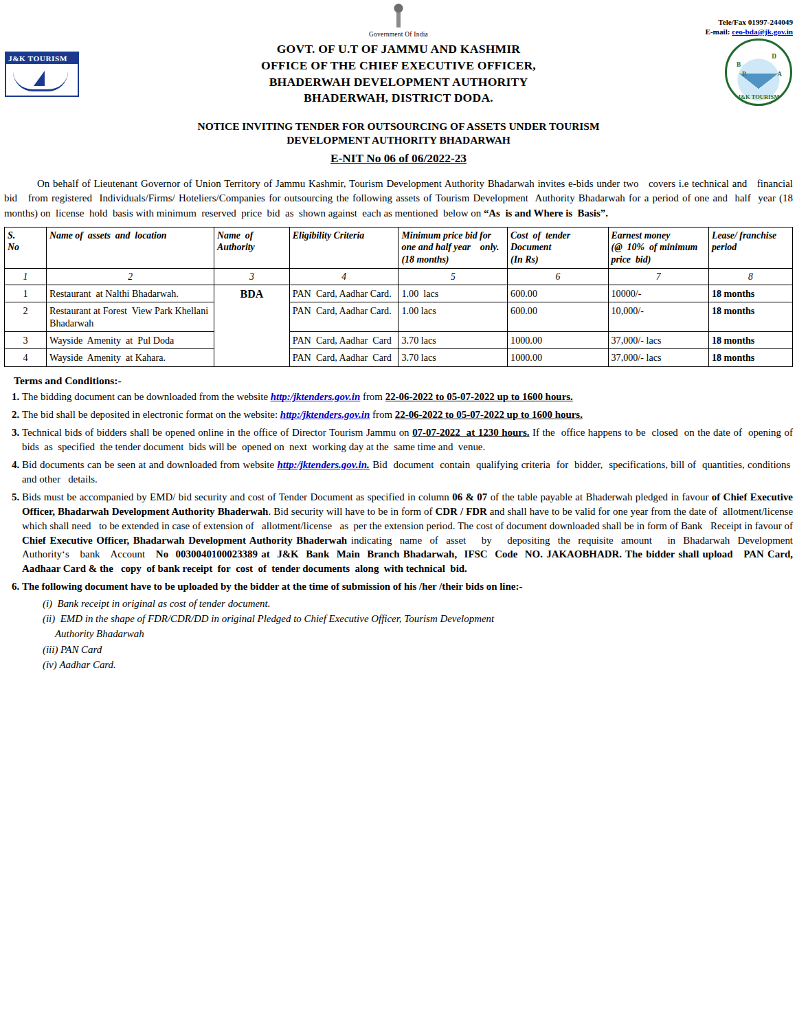Government Of India
Tele/Fax 01997-244049
E-mail: ceo-bda@jk.gov.in
| J&K TOURISM | GOVT. OF U.T OF JAMMU AND KASHMIR OFFICE OF THE CHIEF EXECUTIVE OFFICER, BHADERWAH DEVELOPMENT AUTHORITY BHADERWAH, DISTRICT DODA. | B D A B J&K TOURISM |
NOTICE INVITING TENDER FOR OUTSOURCING OF ASSETS UNDER TOURISM
DEVELOPMENT AUTHORITY BHADARWAH
E-NIT No 06 of 06/2022-23
On behalf of Lieutenant Governor of Union Territory of Jammu Kashmir, Tourism Development Authority Bhadarwah invites e-bids under two covers i.e technical and financial bid from registered Individuals/Firms/ Hoteliers/Companies for outsourcing the following assets of Tourism Development Authority Bhadarwah for a period of one and half year (18 months) on license hold basis with minimum reserved price bid as shown against each as mentioned below on “As is and Where is Basis”.
| S. No | Name of assets and location | Name of Authority | Eligibility Criteria | Minimum price bid for one and half year only. (18 months) | Cost of tender Document (In Rs) | Earnest money (@ 10% of minimum price bid) | Lease/ franchise period |
| --- | --- | --- | --- | --- | --- | --- | --- |
| 1 | 2 | 3 | 4 | 5 | 6 | 7 | 8 |
| 1 | Restaurant at Nalthi Bhadarwah. | BDA | PAN Card, Aadhar Card. | 1.00 lacs | 600.00 | 10000/- | 18 months |
| 2 | Restaurant at Forest View Park Khellani Bhadarwah | PAN Card, Aadhar Card. | 1.00 lacs | 600.00 | 10,000/- | 18 months |
| 3 | Wayside Amenity at Pul Doda | PAN Card, Aadhar Card | 3.70 lacs | 1000.00 | 37,000/- lacs | 18 months |
| 4 | Wayside Amenity at Kahara. | PAN Card, Aadhar Card | 3.70 lacs | 1000.00 | 37,000/- lacs | 18 months |
Terms and Conditions:-
The bidding document can be downloaded from the website http:/jktenders.gov.in from 22-06-2022 to 05-07-2022 up to 1600 hours.
The bid shall be deposited in electronic format on the website: http:/jktenders.gov.in from 22-06-2022 to 05-07-2022 up to 1600 hours.
Technical bids of bidders shall be opened online in the office of Director Tourism Jammu on 07-07-2022 at 1230 hours. If the office happens to be closed on the date of opening of bids as specified the tender document bids will be opened on next working day at the same time and venue.
Bid documents can be seen at and downloaded from website http:/jktenders.gov.in. Bid document contain qualifying criteria for bidder, specifications, bill of quantities, conditions and other details.
Bids must be accompanied by EMD/ bid security and cost of Tender Document as specified in column 06 & 07 of the table payable at Bhaderwah pledged in favour of Chief Executive Officer, Bhadarwah Development Authority Bhaderwah. Bid security will have to be in form of CDR / FDR and shall have to be valid for one year from the date of allotment/license which shall need to be extended in case of extension of allotment/license as per the extension period. The cost of document downloaded shall be in form of Bank Receipt in favour of Chief Executive Officer, Bhadarwah Development Authority Bhaderwah indicating name of asset by depositing the requisite amount in Bhadarwah Development Authority‘s bank Account No 0030040100023389 at J&K Bank Main Branch Bhadarwah, IFSC Code NO. JAKAOBHADR. The bidder shall upload PAN Card, Aadhaar Card & the copy of bank receipt for cost of tender documents along with technical bid.
The following document have to be uploaded by the bidder at the time of submission of his /her /their bids on line:-
(i) Bank receipt in original as cost of tender document.
(ii) EMD in the shape of FDR/CDR/DD in original Pledged to Chief Executive Officer, Tourism Development
Authority Bhadarwah
(iii) PAN Card
(iv) Aadhar Card.